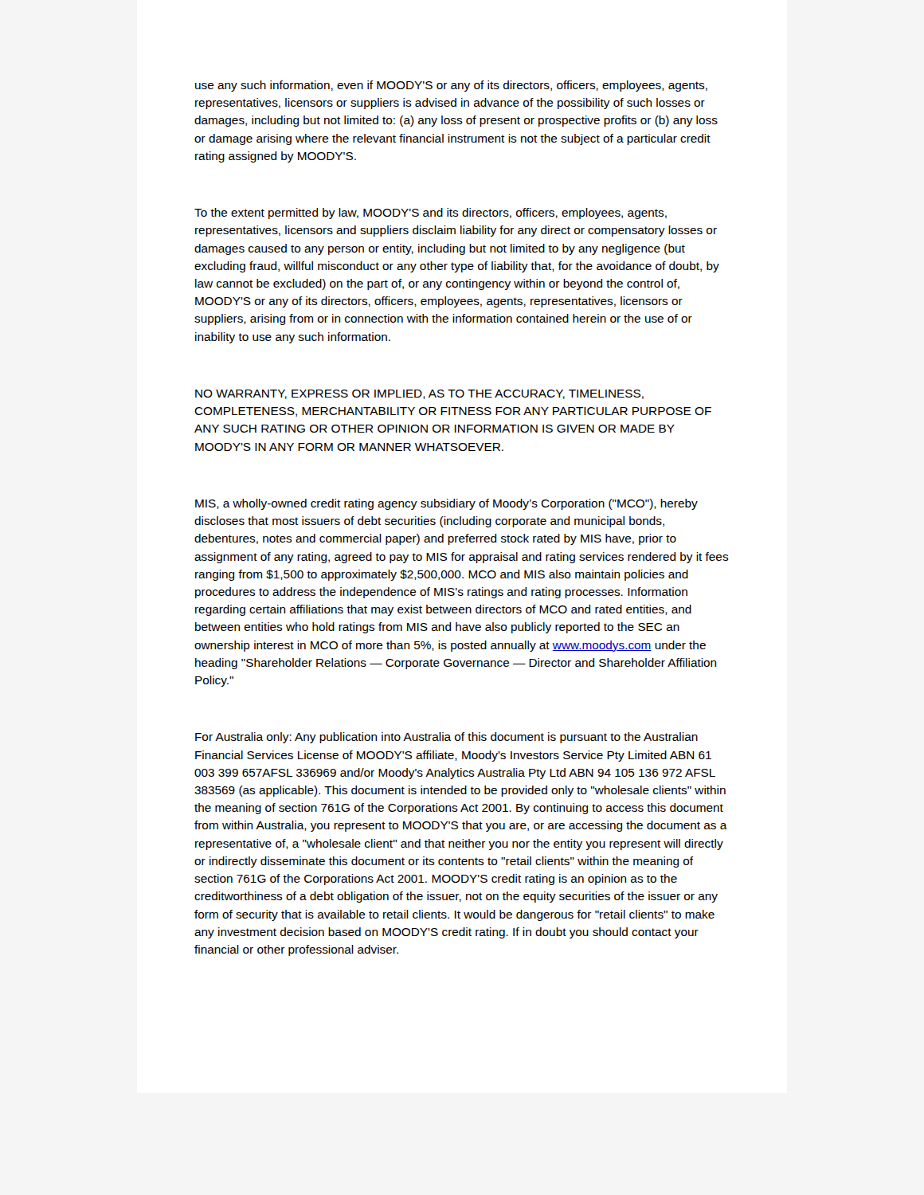use any such information, even if MOODY'S or any of its directors, officers, employees, agents, representatives, licensors or suppliers is advised in advance of the possibility of such losses or damages, including but not limited to: (a) any loss of present or prospective profits or (b) any loss or damage arising where the relevant financial instrument is not the subject of a particular credit rating assigned by MOODY'S.
To the extent permitted by law, MOODY'S and its directors, officers, employees, agents, representatives, licensors and suppliers disclaim liability for any direct or compensatory losses or damages caused to any person or entity, including but not limited to by any negligence (but excluding fraud, willful misconduct or any other type of liability that, for the avoidance of doubt, by law cannot be excluded) on the part of, or any contingency within or beyond the control of, MOODY'S or any of its directors, officers, employees, agents, representatives, licensors or suppliers, arising from or in connection with the information contained herein or the use of or inability to use any such information.
NO WARRANTY, EXPRESS OR IMPLIED, AS TO THE ACCURACY, TIMELINESS, COMPLETENESS, MERCHANTABILITY OR FITNESS FOR ANY PARTICULAR PURPOSE OF ANY SUCH RATING OR OTHER OPINION OR INFORMATION IS GIVEN OR MADE BY MOODY'S IN ANY FORM OR MANNER WHATSOEVER.
MIS, a wholly-owned credit rating agency subsidiary of Moody’s Corporation ("MCO"), hereby discloses that most issuers of debt securities (including corporate and municipal bonds, debentures, notes and commercial paper) and preferred stock rated by MIS have, prior to assignment of any rating, agreed to pay to MIS for appraisal and rating services rendered by it fees ranging from $1,500 to approximately $2,500,000. MCO and MIS also maintain policies and procedures to address the independence of MIS's ratings and rating processes. Information regarding certain affiliations that may exist between directors of MCO and rated entities, and between entities who hold ratings from MIS and have also publicly reported to the SEC an ownership interest in MCO of more than 5%, is posted annually at www.moodys.com under the heading "Shareholder Relations — Corporate Governance — Director and Shareholder Affiliation Policy."
For Australia only: Any publication into Australia of this document is pursuant to the Australian Financial Services License of MOODY'S affiliate, Moody's Investors Service Pty Limited ABN 61 003 399 657AFSL 336969 and/or Moody's Analytics Australia Pty Ltd ABN 94 105 136 972 AFSL 383569 (as applicable). This document is intended to be provided only to "wholesale clients" within the meaning of section 761G of the Corporations Act 2001. By continuing to access this document from within Australia, you represent to MOODY'S that you are, or are accessing the document as a representative of, a "wholesale client" and that neither you nor the entity you represent will directly or indirectly disseminate this document or its contents to "retail clients" within the meaning of section 761G of the Corporations Act 2001. MOODY'S credit rating is an opinion as to the creditworthiness of a debt obligation of the issuer, not on the equity securities of the issuer or any form of security that is available to retail clients. It would be dangerous for "retail clients" to make any investment decision based on MOODY'S credit rating. If in doubt you should contact your financial or other professional adviser.